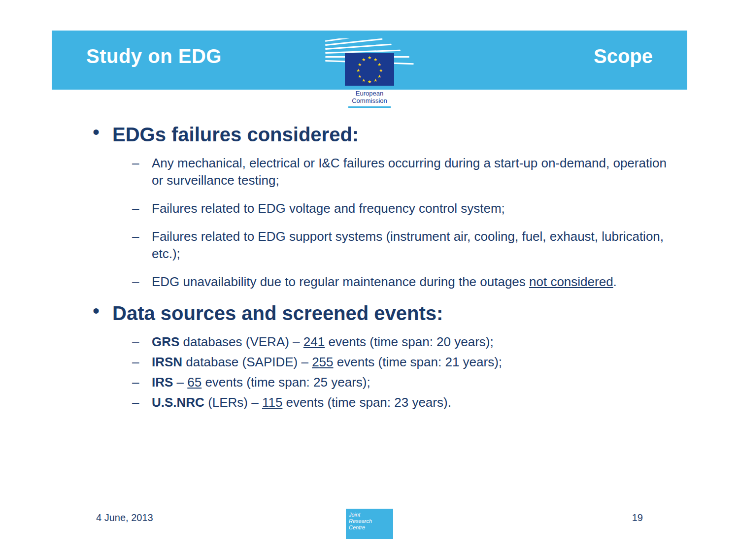Study on EDG
Scope
★ ★ ★ ★ ★ ★ ★ ★ ★ ★ ★ ★
European
Commission
EDGs failures considered:
Any mechanical, electrical or I&C failures occurring during a start-up on-demand, operation or surveillance testing;
Failures related to EDG voltage and frequency control system;
Failures related to EDG support systems (instrument air, cooling, fuel, exhaust, lubrication, etc.);
EDG unavailability due to regular maintenance during the outages not considered.
Data sources and screened events:
GRS databases (VERA) – 241 events (time span: 20 years);
IRSN database (SAPIDE) – 255 events (time span: 21 years);
IRS – 65 events (time span: 25 years);
U.S.NRC (LERs) – 115 events (time span: 23 years).
4 June, 2013
19
Joint
Research
Centre